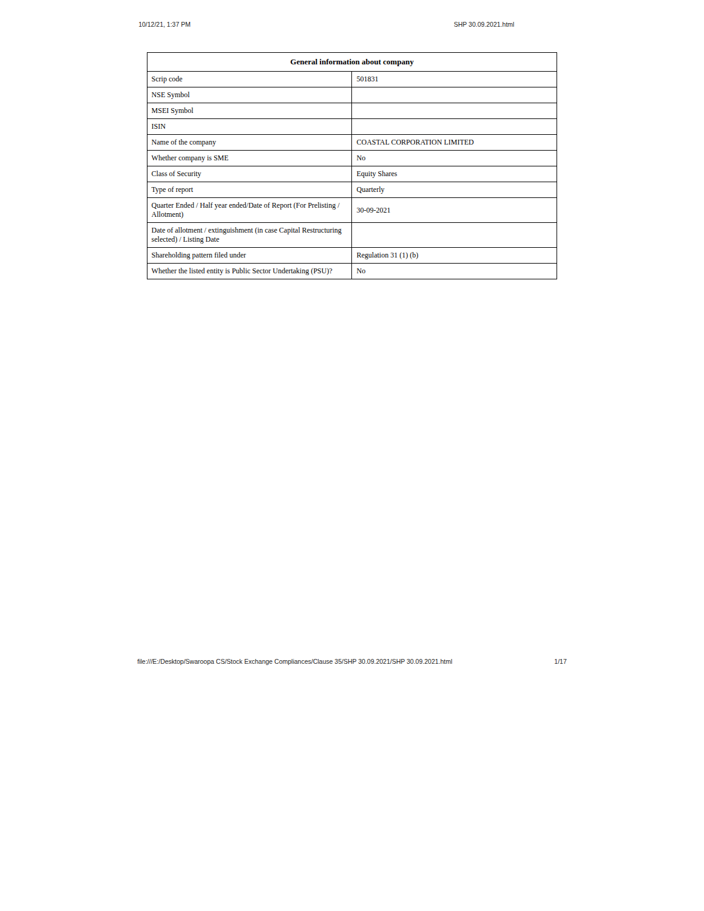10/12/21, 1:37 PM
SHP 30.09.2021.html
| General information about company |
| --- |
| Scrip code | 501831 |
| NSE Symbol | |
| MSEI Symbol | |
| ISIN | |
| Name of the company | COASTAL CORPORATION LIMITED |
| Whether company is SME | No |
| Class of Security | Equity Shares |
| Type of report | Quarterly |
| Quarter Ended / Half year ended/Date of Report (For Prelisting / Allotment) | 30-09-2021 |
| Date of allotment / extinguishment (in case Capital Restructuring selected) / Listing Date | |
| Shareholding pattern filed under | Regulation 31 (1) (b) |
| Whether the listed entity is Public Sector Undertaking (PSU)? | No |
file:///E:/Desktop/Swaroopa CS/Stock Exchange Compliances/Clause 35/SHP 30.09.2021/SHP 30.09.2021.html
1/17